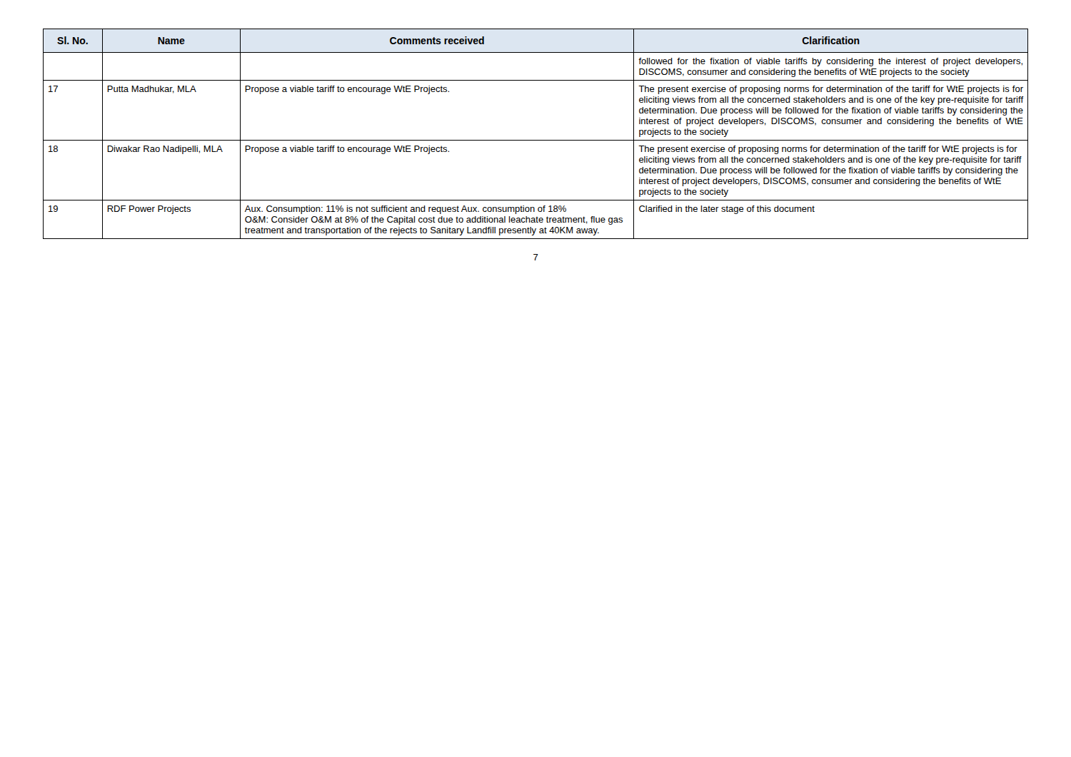| Sl. No. | Name | Comments received | Clarification |
| --- | --- | --- | --- |
| | | | followed for the fixation of viable tariffs by considering the interest of project developers, DISCOMS, consumer and considering the benefits of WtE projects to the society |
| 17 | Putta Madhukar, MLA | Propose a viable tariff to encourage WtE Projects. | The present exercise of proposing norms for determination of the tariff for WtE projects is for eliciting views from all the concerned stakeholders and is one of the key pre-requisite for tariff determination. Due process will be followed for the fixation of viable tariffs by considering the interest of project developers, DISCOMS, consumer and considering the benefits of WtE projects to the society |
| 18 | Diwakar Rao Nadipelli, MLA | Propose a viable tariff to encourage WtE Projects. | The present exercise of proposing norms for determination of the tariff for WtE projects is for eliciting views from all the concerned stakeholders and is one of the key pre-requisite for tariff determination. Due process will be followed for the fixation of viable tariffs by considering the interest of project developers, DISCOMS, consumer and considering the benefits of WtE projects to the society |
| 19 | RDF Power Projects | Aux. Consumption: 11% is not sufficient and request Aux. consumption of 18% O&M: Consider O&M at 8% of the Capital cost due to additional leachate treatment, flue gas treatment and transportation of the rejects to Sanitary Landfill presently at 40KM away. | Clarified in the later stage of this document |
7